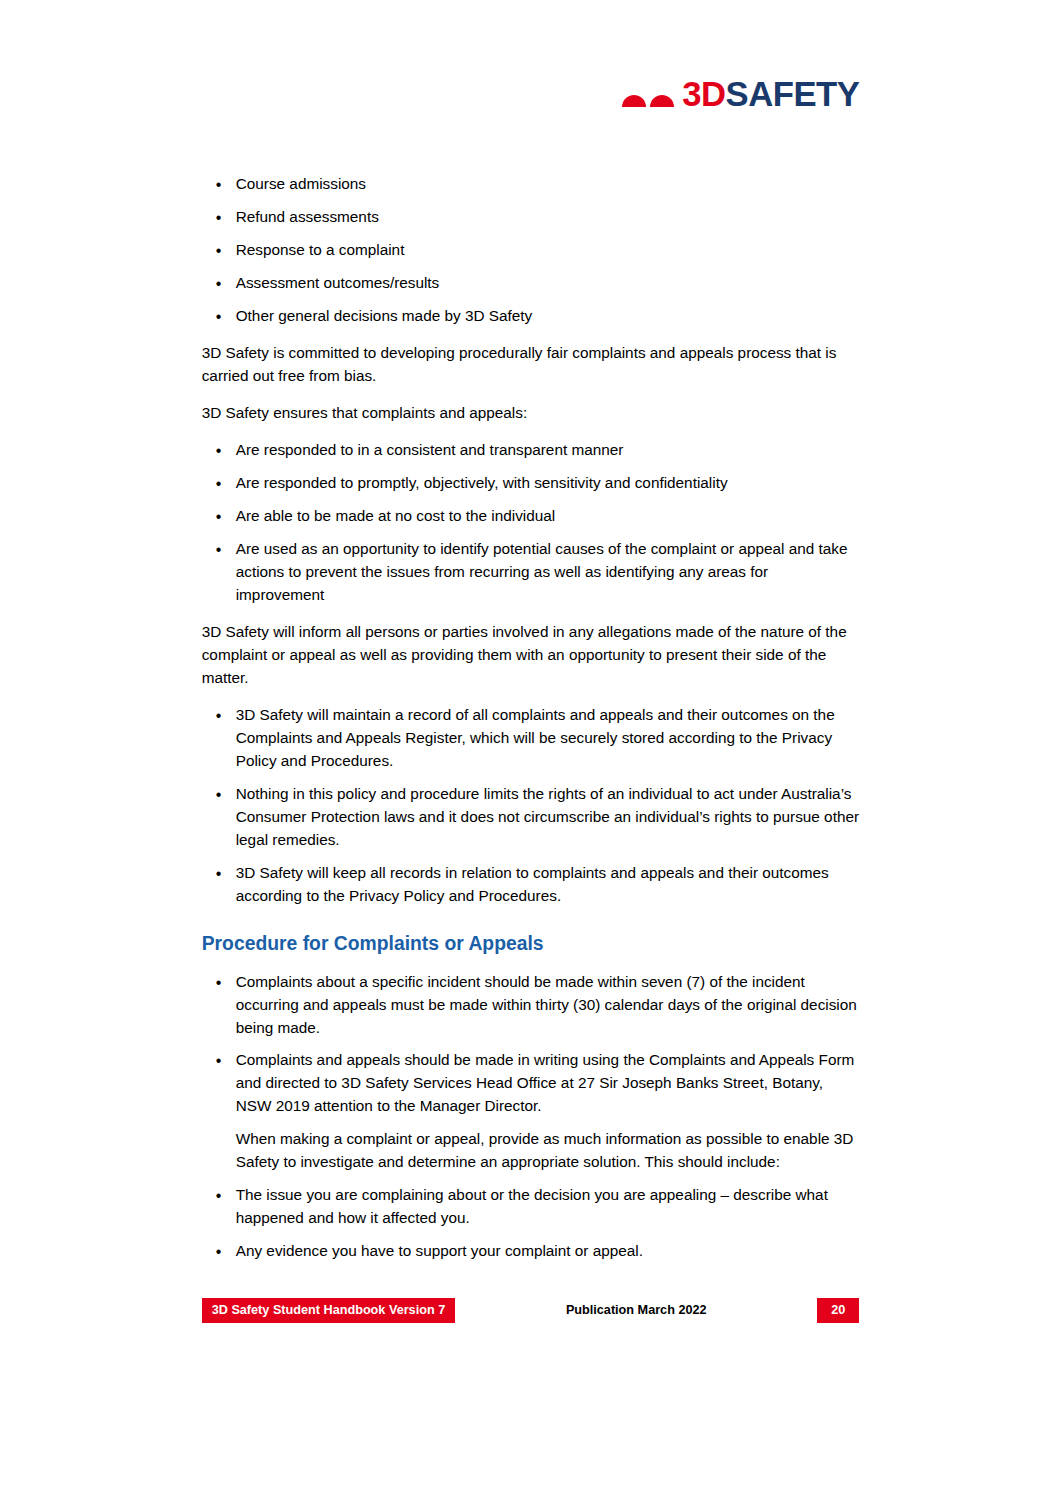3D SAFETY
Course admissions
Refund assessments
Response to a complaint
Assessment outcomes/results
Other general decisions made by 3D Safety
3D Safety is committed to developing procedurally fair complaints and appeals process that is carried out free from bias.
3D Safety ensures that complaints and appeals:
Are responded to in a consistent and transparent manner
Are responded to promptly, objectively, with sensitivity and confidentiality
Are able to be made at no cost to the individual
Are used as an opportunity to identify potential causes of the complaint or appeal and take actions to prevent the issues from recurring as well as identifying any areas for improvement
3D Safety will inform all persons or parties involved in any allegations made of the nature of the complaint or appeal as well as providing them with an opportunity to present their side of the matter.
3D Safety will maintain a record of all complaints and appeals and their outcomes on the Complaints and Appeals Register, which will be securely stored according to the Privacy Policy and Procedures.
Nothing in this policy and procedure limits the rights of an individual to act under Australia’s Consumer Protection laws and it does not circumscribe an individual’s rights to pursue other legal remedies.
3D Safety will keep all records in relation to complaints and appeals and their outcomes according to the Privacy Policy and Procedures.
Procedure for Complaints or Appeals
Complaints about a specific incident should be made within seven (7) of the incident occurring and appeals must be made within thirty (30) calendar days of the original decision being made.
Complaints and appeals should be made in writing using the Complaints and Appeals Form and directed to 3D Safety Services Head Office at 27 Sir Joseph Banks Street, Botany, NSW 2019 attention to the Manager Director.
When making a complaint or appeal, provide as much information as possible to enable 3D Safety to investigate and determine an appropriate solution. This should include:
The issue you are complaining about or the decision you are appealing – describe what happened and how it affected you.
Any evidence you have to support your complaint or appeal.
3D Safety Student Handbook Version 7
Publication March 2022
20